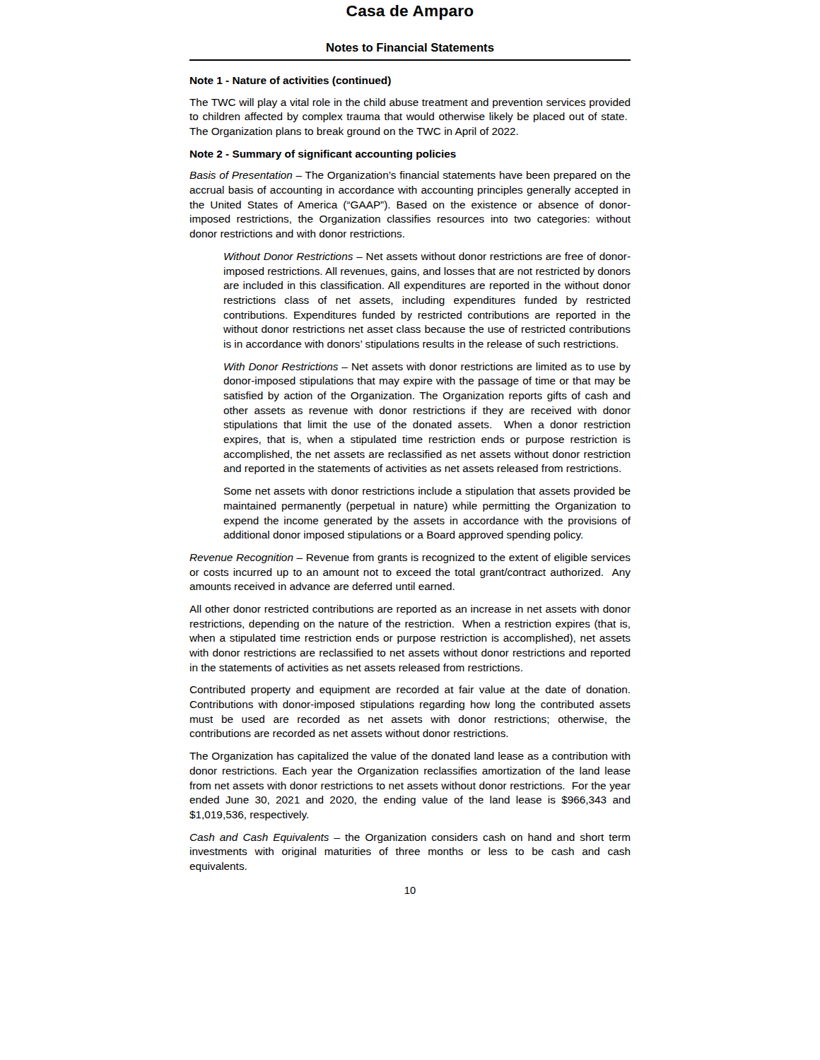Casa de Amparo
Notes to Financial Statements
Note 1 - Nature of activities (continued)
The TWC will play a vital role in the child abuse treatment and prevention services provided to children affected by complex trauma that would otherwise likely be placed out of state. The Organization plans to break ground on the TWC in April of 2022.
Note 2 - Summary of significant accounting policies
Basis of Presentation – The Organization’s financial statements have been prepared on the accrual basis of accounting in accordance with accounting principles generally accepted in the United States of America (“GAAP”). Based on the existence or absence of donor-imposed restrictions, the Organization classifies resources into two categories: without donor restrictions and with donor restrictions.
Without Donor Restrictions – Net assets without donor restrictions are free of donor-imposed restrictions. All revenues, gains, and losses that are not restricted by donors are included in this classification. All expenditures are reported in the without donor restrictions class of net assets, including expenditures funded by restricted contributions. Expenditures funded by restricted contributions are reported in the without donor restrictions net asset class because the use of restricted contributions is in accordance with donors’ stipulations results in the release of such restrictions.
With Donor Restrictions – Net assets with donor restrictions are limited as to use by donor-imposed stipulations that may expire with the passage of time or that may be satisfied by action of the Organization. The Organization reports gifts of cash and other assets as revenue with donor restrictions if they are received with donor stipulations that limit the use of the donated assets. When a donor restriction expires, that is, when a stipulated time restriction ends or purpose restriction is accomplished, the net assets are reclassified as net assets without donor restriction and reported in the statements of activities as net assets released from restrictions.
Some net assets with donor restrictions include a stipulation that assets provided be maintained permanently (perpetual in nature) while permitting the Organization to expend the income generated by the assets in accordance with the provisions of additional donor imposed stipulations or a Board approved spending policy.
Revenue Recognition – Revenue from grants is recognized to the extent of eligible services or costs incurred up to an amount not to exceed the total grant/contract authorized. Any amounts received in advance are deferred until earned.
All other donor restricted contributions are reported as an increase in net assets with donor restrictions, depending on the nature of the restriction. When a restriction expires (that is, when a stipulated time restriction ends or purpose restriction is accomplished), net assets with donor restrictions are reclassified to net assets without donor restrictions and reported in the statements of activities as net assets released from restrictions.
Contributed property and equipment are recorded at fair value at the date of donation. Contributions with donor-imposed stipulations regarding how long the contributed assets must be used are recorded as net assets with donor restrictions; otherwise, the contributions are recorded as net assets without donor restrictions.
The Organization has capitalized the value of the donated land lease as a contribution with donor restrictions. Each year the Organization reclassifies amortization of the land lease from net assets with donor restrictions to net assets without donor restrictions. For the year ended June 30, 2021 and 2020, the ending value of the land lease is $966,343 and $1,019,536, respectively.
Cash and Cash Equivalents – the Organization considers cash on hand and short term investments with original maturities of three months or less to be cash and cash equivalents.
10